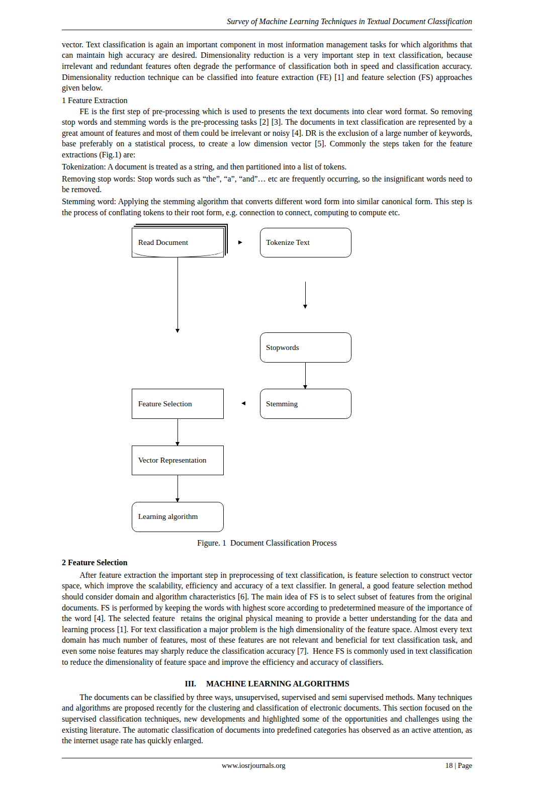Survey of Machine Learning Techniques in Textual Document Classification
vector. Text classification is again an important component in most information management tasks for which algorithms that can maintain high accuracy are desired. Dimensionality reduction is a very important step in text classification, because irrelevant and redundant features often degrade the performance of classification both in speed and classification accuracy. Dimensionality reduction technique can be classified into feature extraction (FE) [1] and feature selection (FS) approaches given below.
1 Feature Extraction
FE is the first step of pre-processing which is used to presents the text documents into clear word format. So removing stop words and stemming words is the pre-processing tasks [2] [3]. The documents in text classification are represented by a great amount of features and most of them could be irrelevant or noisy [4]. DR is the exclusion of a large number of keywords, base preferably on a statistical process, to create a low dimension vector [5]. Commonly the steps taken for the feature extractions (Fig.1) are:
Tokenization: A document is treated as a string, and then partitioned into a list of tokens.
Removing stop words: Stop words such as “the”, “a”, “and”… etc are frequently occurring, so the insignificant words need to be removed.
Stemming word: Applying the stemming algorithm that converts different word form into similar canonical form. This step is the process of conflating tokens to their root form, e.g. connection to connect, computing to compute etc.
Read Document
Tokenize Text
Stopwords
Feature Selection
Stemming
Vector Representation
Learning algorithm
Figure. 1 Document Classification Process
2 Feature Selection
After feature extraction the important step in preprocessing of text classification, is feature selection to construct vector space, which improve the scalability, efficiency and accuracy of a text classifier. In general, a good feature selection method should consider domain and algorithm characteristics [6]. The main idea of FS is to select subset of features from the original documents. FS is performed by keeping the words with highest score according to predetermined measure of the importance of the word [4]. The selected feature retains the original physical meaning to provide a better understanding for the data and learning process [1]. For text classification a major problem is the high dimensionality of the feature space. Almost every text domain has much number of features, most of these features are not relevant and beneficial for text classification task, and even some noise features may sharply reduce the classification accuracy [7]. Hence FS is commonly used in text classification to reduce the dimensionality of feature space and improve the efficiency and accuracy of classifiers.
III. Machine Learning Algorithms
The documents can be classified by three ways, unsupervised, supervised and semi supervised methods. Many techniques and algorithms are proposed recently for the clustering and classification of electronic documents. This section focused on the supervised classification techniques, new developments and highlighted some of the opportunities and challenges using the existing literature. The automatic classification of documents into predefined categories has observed as an active attention, as the internet usage rate has quickly enlarged.
www.iosrjournals.org 18 | Page